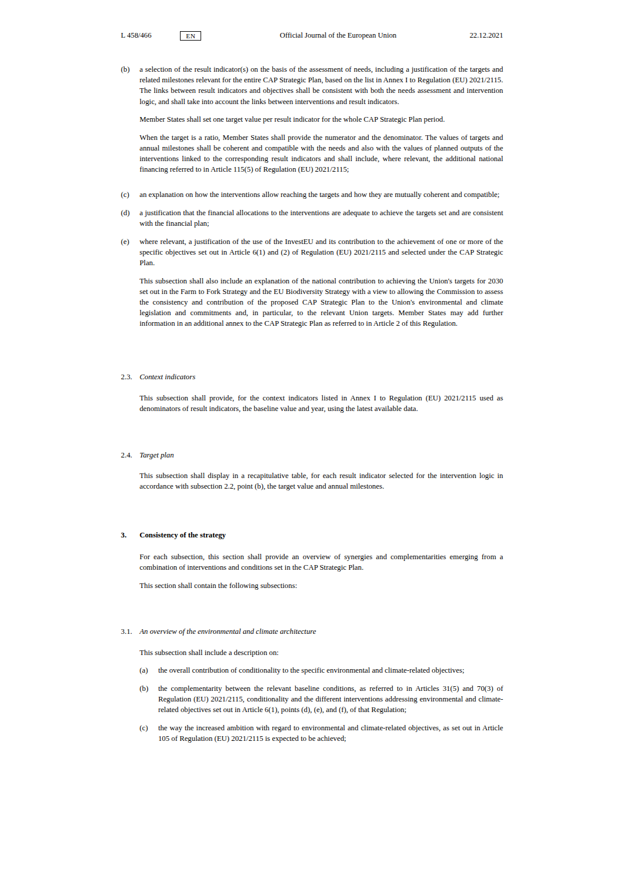L 458/466
EN
Official Journal of the European Union
22.12.2021
(b)
a selection of the result indicator(s) on the basis of the assessment of needs, including a justification of the targets and related milestones relevant for the entire CAP Strategic Plan, based on the list in Annex I to Regulation (EU) 2021/2115. The links between result indicators and objectives shall be consistent with both the needs assessment and intervention logic, and shall take into account the links between interventions and result indicators.
Member States shall set one target value per result indicator for the whole CAP Strategic Plan period.
When the target is a ratio, Member States shall provide the numerator and the denominator. The values of targets and annual milestones shall be coherent and compatible with the needs and also with the values of planned outputs of the interventions linked to the corresponding result indicators and shall include, where relevant, the additional national financing referred to in Article 115(5) of Regulation (EU) 2021/2115;
(c)
an explanation on how the interventions allow reaching the targets and how they are mutually coherent and compatible;
(d)
a justification that the financial allocations to the interventions are adequate to achieve the targets set and are consistent with the financial plan;
(e)
where relevant, a justification of the use of the InvestEU and its contribution to the achievement of one or more of the specific objectives set out in Article 6(1) and (2) of Regulation (EU) 2021/2115 and selected under the CAP Strategic Plan.
This subsection shall also include an explanation of the national contribution to achieving the Union's targets for 2030 set out in the Farm to Fork Strategy and the EU Biodiversity Strategy with a view to allowing the Commission to assess the consistency and contribution of the proposed CAP Strategic Plan to the Union's environmental and climate legislation and commitments and, in particular, to the relevant Union targets. Member States may add further information in an additional annex to the CAP Strategic Plan as referred to in Article 2 of this Regulation.
2.3.
Context indicators
This subsection shall provide, for the context indicators listed in Annex I to Regulation (EU) 2021/2115 used as denominators of result indicators, the baseline value and year, using the latest available data.
2.4.
Target plan
This subsection shall display in a recapitulative table, for each result indicator selected for the intervention logic in accordance with subsection 2.2, point (b), the target value and annual milestones.
3.
Consistency of the strategy
For each subsection, this section shall provide an overview of synergies and complementarities emerging from a combination of interventions and conditions set in the CAP Strategic Plan.
This section shall contain the following subsections:
3.1.
An overview of the environmental and climate architecture
This subsection shall include a description on:
(a)
the overall contribution of conditionality to the specific environmental and climate-related objectives;
(b)
the complementarity between the relevant baseline conditions, as referred to in Articles 31(5) and 70(3) of Regulation (EU) 2021/2115, conditionality and the different interventions addressing environmental and climate-related objectives set out in Article 6(1), points (d), (e), and (f), of that Regulation;
(c)
the way the increased ambition with regard to environmental and climate-related objectives, as set out in Article 105 of Regulation (EU) 2021/2115 is expected to be achieved;